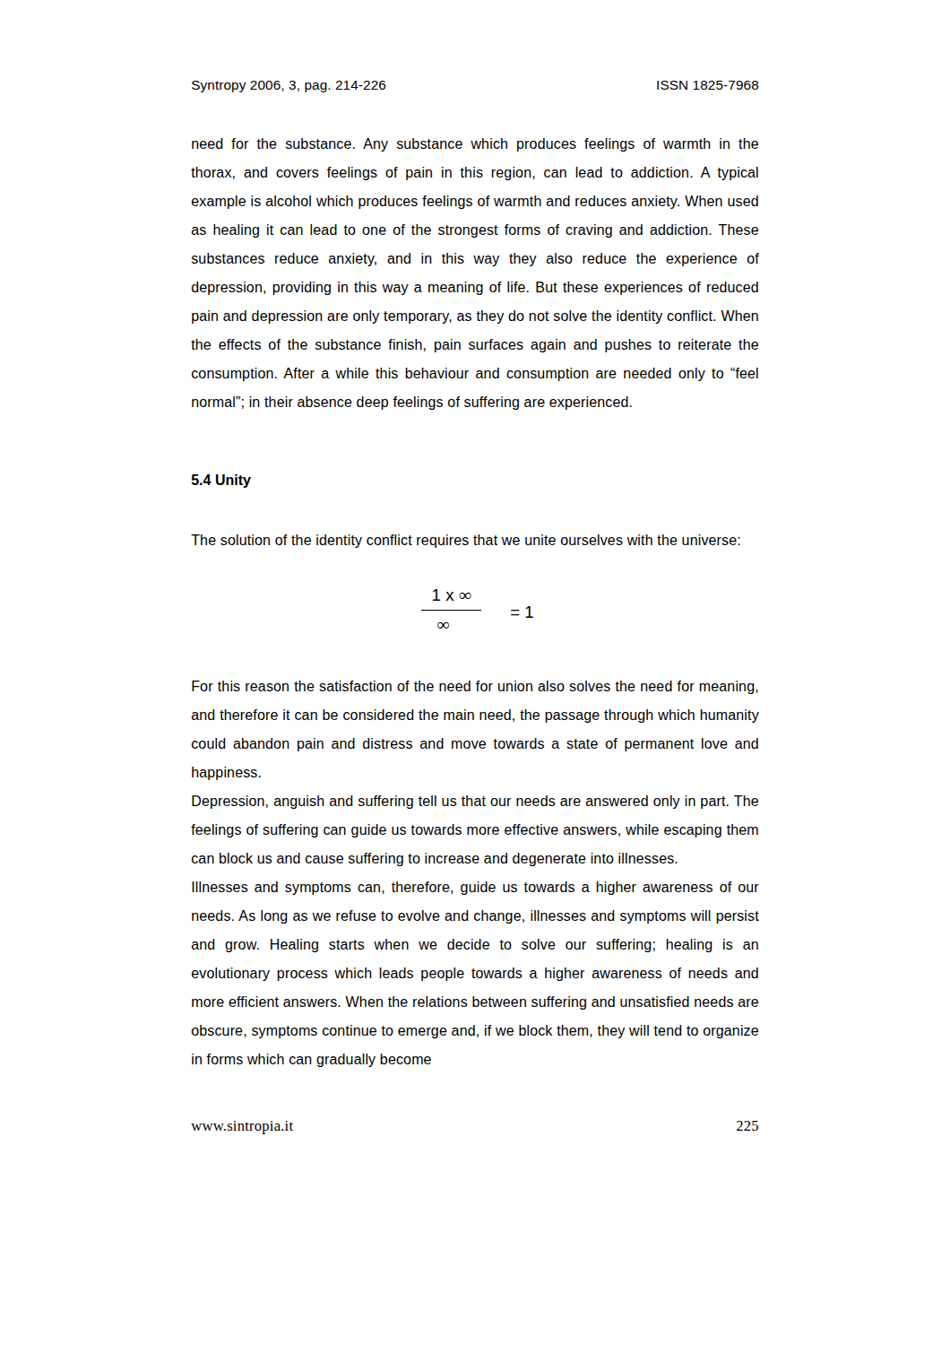Syntropy 2006, 3, pag. 214-226
ISSN 1825-7968
need for the substance. Any substance which produces feelings of warmth in the thorax, and covers feelings of pain in this region, can lead to addiction. A typical example is alcohol which produces feelings of warmth and reduces anxiety. When used as healing it can lead to one of the strongest forms of craving and addiction. These substances reduce anxiety, and in this way they also reduce the experience of depression, providing in this way a meaning of life. But these experiences of reduced pain and depression are only temporary, as they do not solve the identity conflict. When the effects of the substance finish, pain surfaces again and pushes to reiterate the consumption. After a while this behaviour and consumption are needed only to “feel normal”; in their absence deep feelings of suffering are experienced.
5.4 Unity
The solution of the identity conflict requires that we unite ourselves with the universe:
1 x ∞ ∞ = 1
For this reason the satisfaction of the need for union also solves the need for meaning, and therefore it can be considered the main need, the passage through which humanity could abandon pain and distress and move towards a state of permanent love and happiness.
Depression, anguish and suffering tell us that our needs are answered only in part. The feelings of suffering can guide us towards more effective answers, while escaping them can block us and cause suffering to increase and degenerate into illnesses.
Illnesses and symptoms can, therefore, guide us towards a higher awareness of our needs. As long as we refuse to evolve and change, illnesses and symptoms will persist and grow. Healing starts when we decide to solve our suffering; healing is an evolutionary process which leads people towards a higher awareness of needs and more efficient answers. When the relations between suffering and unsatisfied needs are obscure, symptoms continue to emerge and, if we block them, they will tend to organize in forms which can gradually become
www.sintropia.it
225